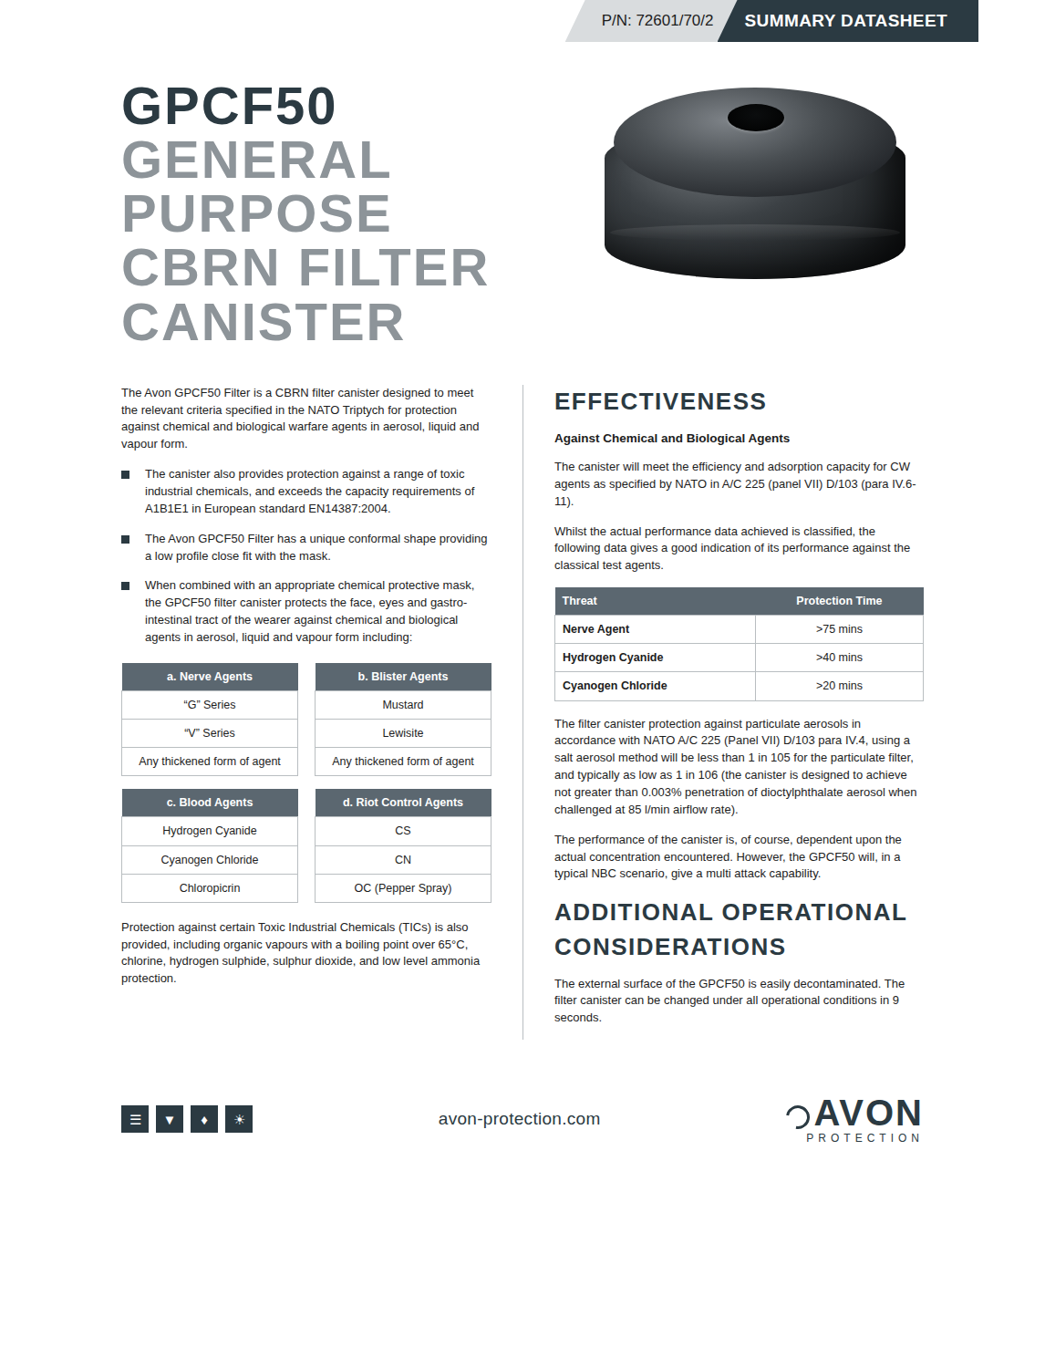P/N: 72601/70/2
SUMMARY DATASHEET
GPCF50
General
Purpose
CBRN Filter
Canister
The Avon GPCF50 Filter is a CBRN filter canister designed to meet the relevant criteria specified in the NATO Triptych for protection against chemical and biological warfare agents in aerosol, liquid and vapour form.
The canister also provides protection against a range of toxic industrial chemicals, and exceeds the capacity requirements of A1B1E1 in European standard EN14387:2004.
The Avon GPCF50 Filter has a unique conformal shape providing a low profile close fit with the mask.
When combined with an appropriate chemical protective mask, the GPCF50 filter canister protects the face, eyes and gastro-intestinal tract of the wearer against chemical and biological agents in aerosol, liquid and vapour form including:
| a. Nerve Agents |
| --- |
| “G” Series |
| “V” Series |
| Any thickened form of agent |
| b. Blister Agents |
| --- |
| Mustard |
| Lewisite |
| Any thickened form of agent |
| c. Blood Agents |
| --- |
| Hydrogen Cyanide |
| Cyanogen Chloride |
| Chloropicrin |
| d. Riot Control Agents |
| --- |
| CS |
| CN |
| OC (Pepper Spray) |
Protection against certain Toxic Industrial Chemicals (TICs) is also provided, including organic vapours with a boiling point over 65°C, chlorine, hydrogen sulphide, sulphur dioxide, and low level ammonia protection.
Effectiveness
Against Chemical and Biological Agents
The canister will meet the efficiency and adsorption capacity for CW agents as specified by NATO in A/C 225 (panel VII) D/103 (para IV.6-11).
Whilst the actual performance data achieved is classified, the following data gives a good indication of its performance against the classical test agents.
| Threat | Protection Time |
| --- | --- |
| Nerve Agent | >75 mins |
| Hydrogen Cyanide | >40 mins |
| Cyanogen Chloride | >20 mins |
The filter canister protection against particulate aerosols in accordance with NATO A/C 225 (Panel VII) D/103 para IV.4, using a salt aerosol method will be less than 1 in 105 for the particulate filter, and typically as low as 1 in 106 (the canister is designed to achieve not greater than 0.003% penetration of dioctylphthalate aerosol when challenged at 85 l/min airflow rate).
The performance of the canister is, of course, dependent upon the actual concentration encountered. However, the GPCF50 will, in a typical NBC scenario, give a multi attack capability.
Additional Operational
Considerations
The external surface of the GPCF50 is easily decontaminated. The filter canister can be changed under all operational conditions in 9 seconds.
☰
▼
♦
☀
avon-protection.com
AVON PROTECTION